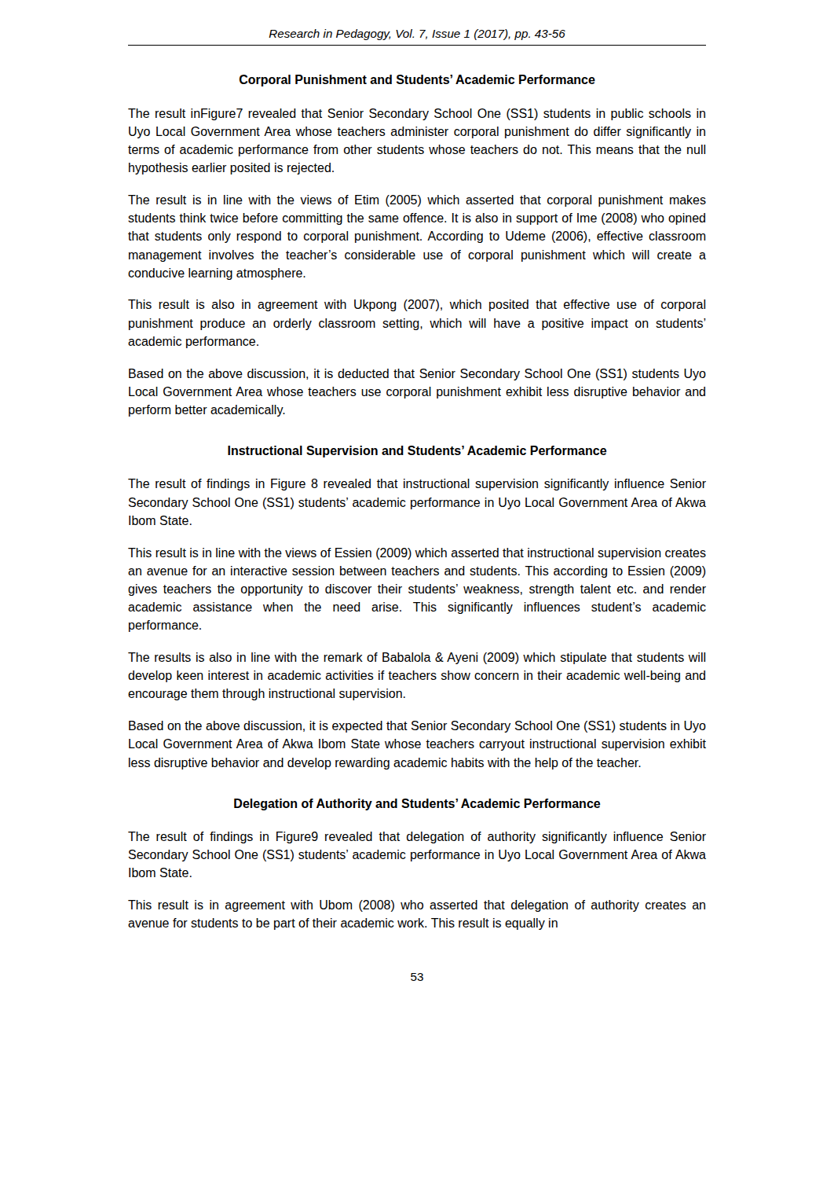Research in Pedagogy, Vol. 7, Issue 1 (2017), pp. 43-56
Corporal Punishment and Students’ Academic Performance
The result inFigure7 revealed that Senior Secondary School One (SS1) students in public schools in Uyo Local Government Area whose teachers administer corporal punishment do differ significantly in terms of academic performance from other students whose teachers do not. This means that the null hypothesis earlier posited is rejected.
The result is in line with the views of Etim (2005) which asserted that corporal punishment makes students think twice before committing the same offence. It is also in support of Ime (2008) who opined that students only respond to corporal punishment. According to Udeme (2006), effective classroom management involves the teacher’s considerable use of corporal punishment which will create a conducive learning atmosphere.
This result is also in agreement with Ukpong (2007), which posited that effective use of corporal punishment produce an orderly classroom setting, which will have a positive impact on students’ academic performance.
Based on the above discussion, it is deducted that Senior Secondary School One (SS1) students Uyo Local Government Area whose teachers use corporal punishment exhibit less disruptive behavior and perform better academically.
Instructional Supervision and Students’ Academic Performance
The result of findings in Figure 8 revealed that instructional supervision significantly influence Senior Secondary School One (SS1) students’ academic performance in Uyo Local Government Area of Akwa Ibom State.
This result is in line with the views of Essien (2009) which asserted that instructional supervision creates an avenue for an interactive session between teachers and students. This according to Essien (2009) gives teachers the opportunity to discover their students’ weakness, strength talent etc. and render academic assistance when the need arise. This significantly influences student’s academic performance.
The results is also in line with the remark of Babalola & Ayeni (2009) which stipulate that students will develop keen interest in academic activities if teachers show concern in their academic well-being and encourage them through instructional supervision.
Based on the above discussion, it is expected that Senior Secondary School One (SS1) students in Uyo Local Government Area of Akwa Ibom State whose teachers carryout instructional supervision exhibit less disruptive behavior and develop rewarding academic habits with the help of the teacher.
Delegation of Authority and Students’ Academic Performance
The result of findings in Figure9 revealed that delegation of authority significantly influence Senior Secondary School One (SS1) students’ academic performance in Uyo Local Government Area of Akwa Ibom State.
This result is in agreement with Ubom (2008) who asserted that delegation of authority creates an avenue for students to be part of their academic work. This result is equally in
53